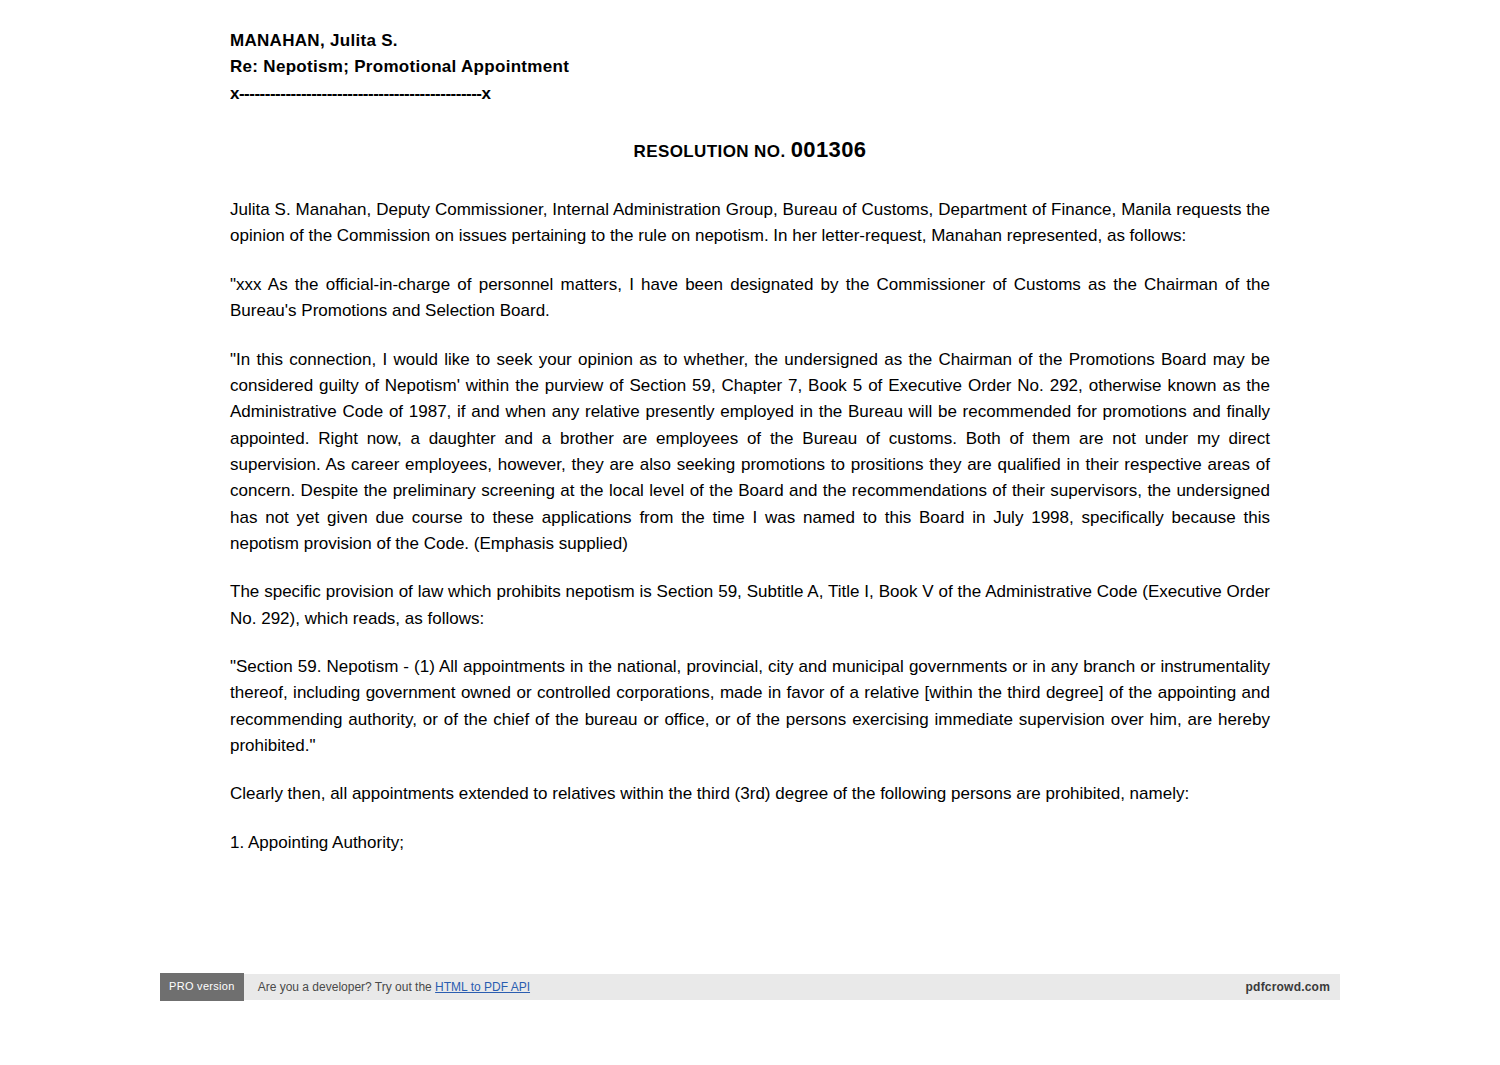MANAHAN, Julita S.
Re: Nepotism; Promotional Appointment
x-----------------------------------------------x
RESOLUTION NO. 001306
Julita S. Manahan, Deputy Commissioner, Internal Administration Group, Bureau of Customs, Department of Finance, Manila requests the opinion of the Commission on issues pertaining to the rule on nepotism. In her letter-request, Manahan represented, as follows:
"xxx As the official-in-charge of personnel matters, I have been designated by the Commissioner of Customs as the Chairman of the Bureau's Promotions and Selection Board.
"In this connection, I would like to seek your opinion as to whether, the undersigned as the Chairman of the Promotions Board may be considered guilty of Nepotism' within the purview of Section 59, Chapter 7, Book 5 of Executive Order No. 292, otherwise known as the Administrative Code of 1987, if and when any relative presently employed in the Bureau will be recommended for promotions and finally appointed. Right now, a daughter and a brother are employees of the Bureau of customs. Both of them are not under my direct supervision. As career employees, however, they are also seeking promotions to prositions they are qualified in their respective areas of concern. Despite the preliminary screening at the local level of the Board and the recommendations of their supervisors, the undersigned has not yet given due course to these applications from the time I was named to this Board in July 1998, specifically because this nepotism provision of the Code. (Emphasis supplied)
The specific provision of law which prohibits nepotism is Section 59, Subtitle A, Title I, Book V of the Administrative Code (Executive Order No. 292), which reads, as follows:
"Section 59. Nepotism - (1) All appointments in the national, provincial, city and municipal governments or in any branch or instrumentality thereof, including government owned or controlled corporations, made in favor of a relative [within the third degree] of the appointing and recommending authority, or of the chief of the bureau or office, or of the persons exercising immediate supervision over him, are hereby prohibited."
Clearly then, all appointments extended to relatives within the third (3rd) degree of the following persons are prohibited, namely:
1. Appointing Authority;
PRO version Are you a developer? Try out the HTML to PDF API pdfcrowd.com